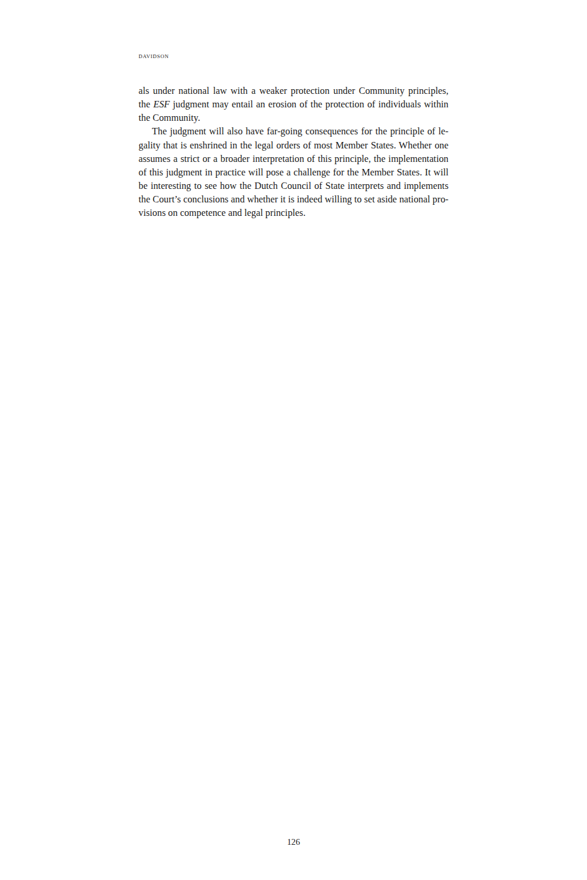Davidson
als under national law with a weaker protection under Community principles, the ESF judgment may entail an erosion of the protection of individuals within the Community.
The judgment will also have far-going consequences for the principle of legality that is enshrined in the legal orders of most Member States. Whether one assumes a strict or a broader interpretation of this principle, the implementation of this judgment in practice will pose a challenge for the Member States. It will be interesting to see how the Dutch Council of State interprets and implements the Court’s conclusions and whether it is indeed willing to set aside national provisions on competence and legal principles.
126